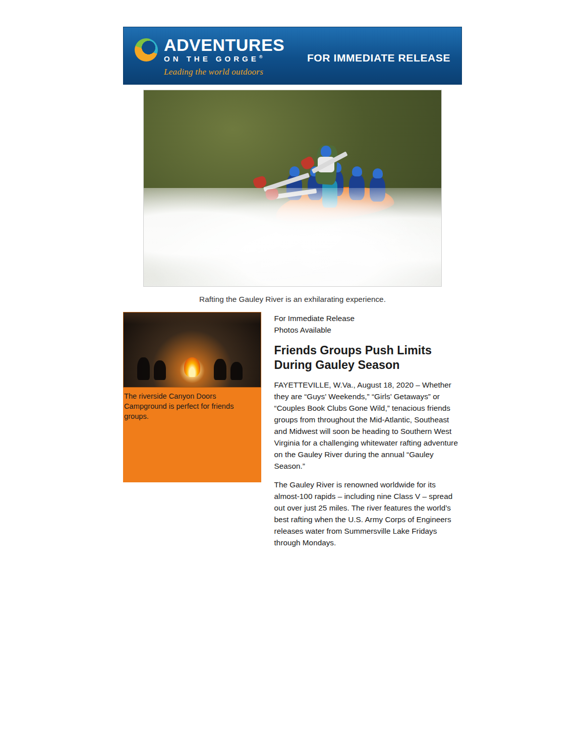ADVENTURES
ON THE GORGE®
Leading the world outdoors
FOR IMMEDIATE RELEASE
Rafting the Gauley River is an exhilarating experience.
The riverside Canyon Doors Campground is perfect for friends groups.
For Immediate Release
Photos Available
Friends Groups Push Limits During Gauley Season
FAYETTEVILLE, W.Va., August 18, 2020 – Whether they are “Guys’ Weekends,” “Girls’ Getaways” or “Couples Book Clubs Gone Wild,” tenacious friends groups from throughout the Mid-Atlantic, Southeast and Midwest will soon be heading to Southern West Virginia for a challenging whitewater rafting adventure on the Gauley River during the annual “Gauley Season.”
The Gauley River is renowned worldwide for its almost-100 rapids – including nine Class V – spread out over just 25 miles. The river features the world’s best rafting when the U.S. Army Corps of Engineers releases water from Summersville Lake Fridays through Mondays.